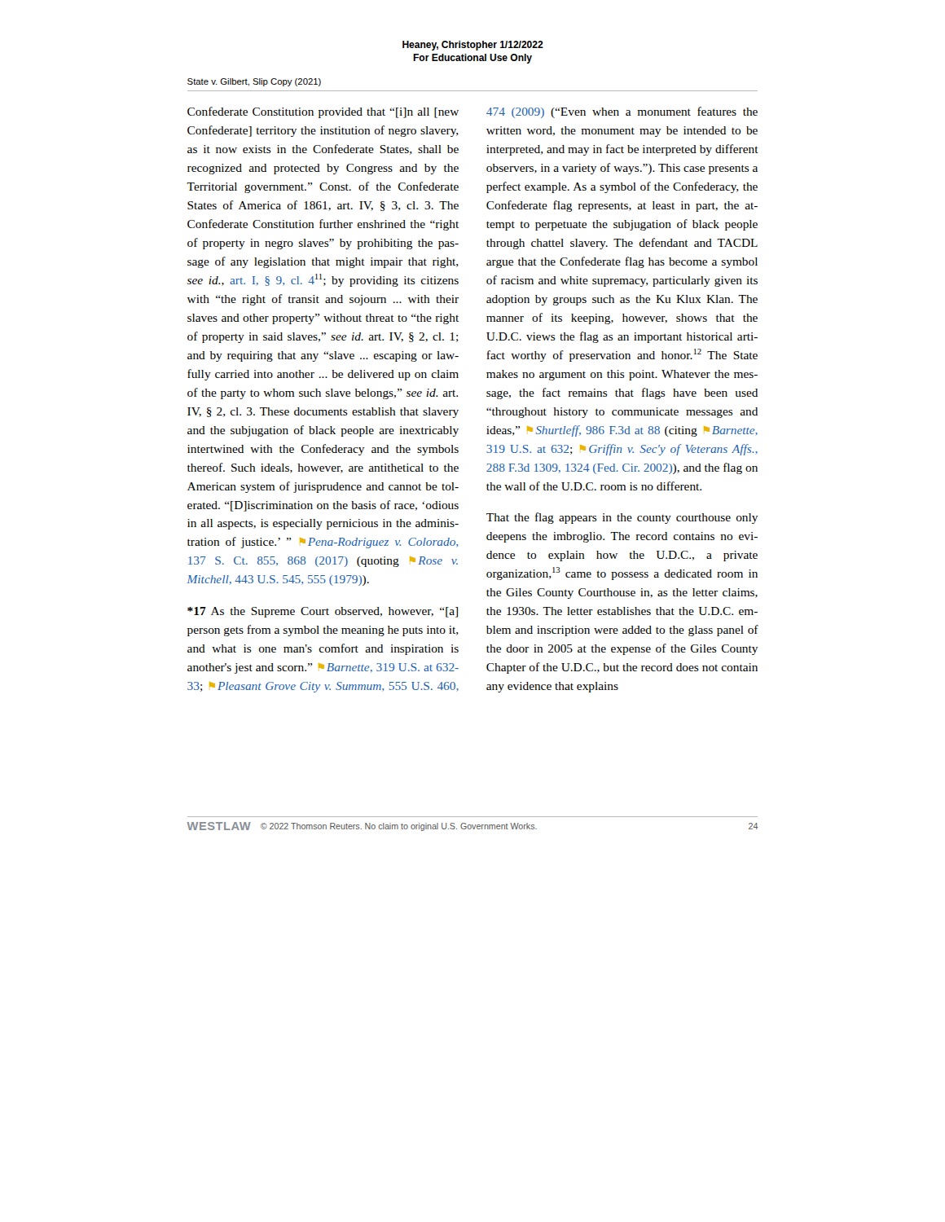Heaney, Christopher 1/12/2022
For Educational Use Only
State v. Gilbert, Slip Copy (2021)
Confederate Constitution provided that “[i]n all [new Confederate] territory the institution of negro slavery, as it now exists in the Confederate States, shall be recognized and protected by Congress and by the Territorial government.” Const. of the Confederate States of America of 1861, art. IV, § 3, cl. 3. The Confederate Constitution further enshrined the “right of property in negro slaves” by prohibiting the passage of any legislation that might impair that right, see id., art. I, § 9, cl. 411; by providing its citizens with “the right of transit and sojourn ... with their slaves and other property” without threat to “the right of property in said slaves,” see id. art. IV, § 2, cl. 1; and by requiring that any “slave ... escaping or lawfully carried into another ... be delivered up on claim of the party to whom such slave belongs,” see id. art. IV, § 2, cl. 3. These documents establish that slavery and the subjugation of black people are inextricably intertwined with the Confederacy and the symbols thereof. Such ideals, however, are antithetical to the American system of jurisprudence and cannot be tolerated. “[D]iscrimination on the basis of race, ‘odious in all aspects, is especially pernicious in the administration of justice.’ ” ⚑Pena-Rodriguez v. Colorado, 137 S. Ct. 855, 868 (2017) (quoting ⚑Rose v. Mitchell, 443 U.S. 545, 555 (1979)).
*17 As the Supreme Court observed, however, “[a] person gets from a symbol the meaning he puts into it, and what is one man's comfort and inspiration is another's jest and scorn.” ⚑Barnette, 319 U.S. at 632-33; ⚑Pleasant Grove City v. Summum, 555 U.S. 460, 474 (2009) (“Even when a monument features the written word, the monument may be intended to be interpreted, and may in fact be interpreted by different observers, in a variety of ways.”). This case presents a perfect example. As a symbol of the Confederacy, the Confederate flag represents, at least in part, the attempt to perpetuate the subjugation of black people through chattel slavery. The defendant and TACDL argue that the Confederate flag has become a symbol of racism and white supremacy, particularly given its adoption by groups such as the Ku Klux Klan. The manner of its keeping, however, shows that the U.D.C. views the flag as an important historical artifact worthy of preservation and honor.12 The State makes no argument on this point. Whatever the message, the fact remains that flags have been used “throughout history to communicate messages and ideas,” ⚑Shurtleff, 986 F.3d at 88 (citing ⚑Barnette, 319 U.S. at 632; ⚑Griffin v. Sec'y of Veterans Affs., 288 F.3d 1309, 1324 (Fed. Cir. 2002)), and the flag on the wall of the U.D.C. room is no different.
That the flag appears in the county courthouse only deepens the imbroglio. The record contains no evidence to explain how the U.D.C., a private organization,13 came to possess a dedicated room in the Giles County Courthouse in, as the letter claims, the 1930s. The letter establishes that the U.D.C. emblem and inscription were added to the glass panel of the door in 2005 at the expense of the Giles County Chapter of the U.D.C., but the record does not contain any evidence that explains
WESTLAW © 2022 Thomson Reuters. No claim to original U.S. Government Works. 24